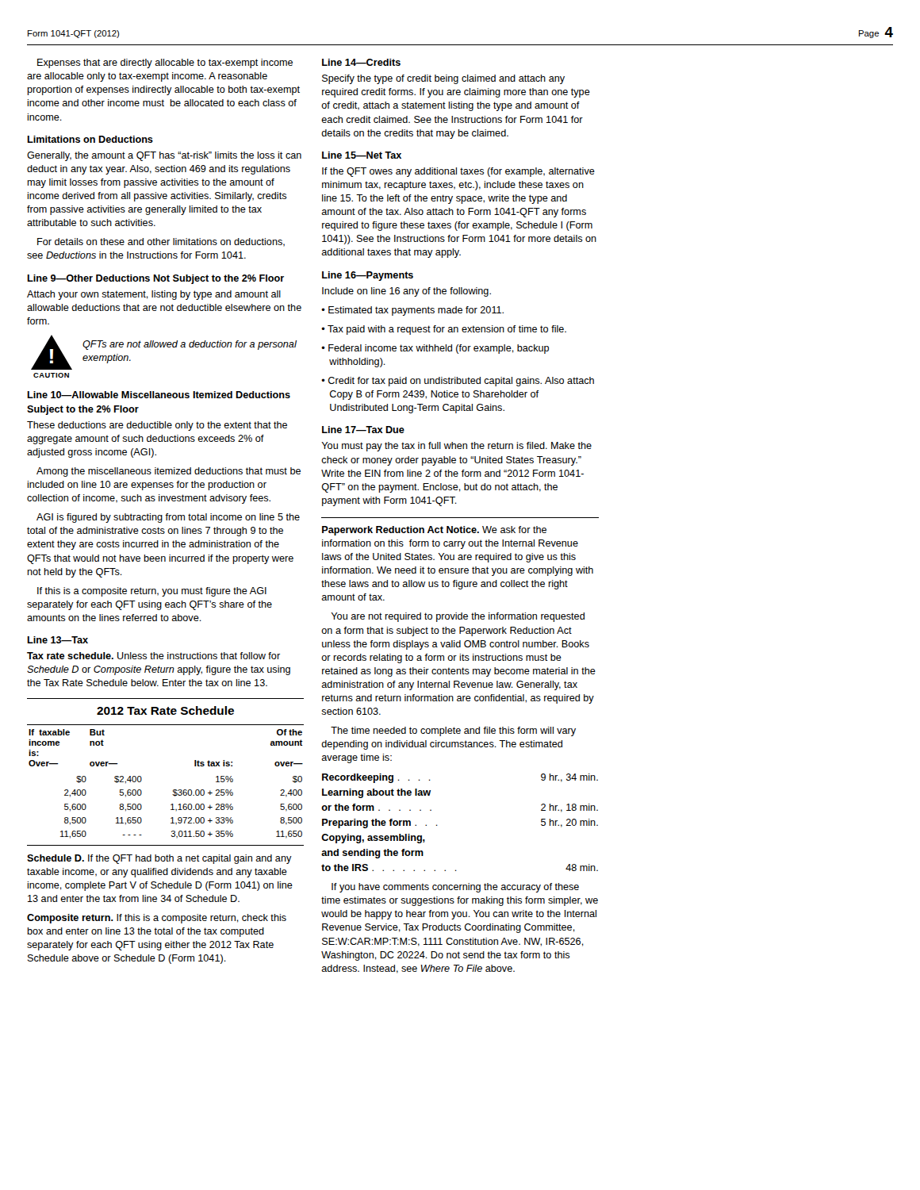Form 1041-QFT (2012)
Page 4
Expenses that are directly allocable to tax-exempt income are allocable only to tax-exempt income. A reasonable proportion of expenses indirectly allocable to both tax-exempt income and other income must be allocated to each class of income.
Limitations on Deductions
Generally, the amount a QFT has “at-risk” limits the loss it can deduct in any tax year. Also, section 469 and its regulations may limit losses from passive activities to the amount of income derived from all passive activities. Similarly, credits from passive activities are generally limited to the tax attributable to such activities.
For details on these and other limitations on deductions, see Deductions in the Instructions for Form 1041.
Line 9—Other Deductions Not Subject to the 2% Floor
Attach your own statement, listing by type and amount all allowable deductions that are not deductible elsewhere on the form.
!
CAUTION
QFTs are not allowed a deduction for a personal exemption.
Line 10—Allowable Miscellaneous Itemized Deductions Subject to the 2% Floor
These deductions are deductible only to the extent that the aggregate amount of such deductions exceeds 2% of adjusted gross income (AGI).
Among the miscellaneous itemized deductions that must be included on line 10 are expenses for the production or collection of income, such as investment advisory fees.
AGI is figured by subtracting from total income on line 5 the total of the administrative costs on lines 7 through 9 to the extent they are costs incurred in the administration of the QFTs that would not have been incurred if the property were not held by the QFTs.
If this is a composite return, you must figure the AGI separately for each QFT using each QFT’s share of the amounts on the lines referred to above.
Line 13—Tax
Tax rate schedule. Unless the instructions that follow for Schedule D or Composite Return apply, figure the tax using the Tax Rate Schedule below. Enter the tax on line 13.
2012 Tax Rate Schedule
| If taxable income is: Over— | But not over— | Its tax is: | Of the amount over— |
| --- | --- | --- | --- |
| $0 | $2,400 | 15% | $0 |
| 2,400 | 5,600 | $360.00 + 25% | 2,400 |
| 5,600 | 8,500 | 1,160.00 + 28% | 5,600 |
| 8,500 | 11,650 | 1,972.00 + 33% | 8,500 |
| 11,650 | - - - - | 3,011.50 + 35% | 11,650 |
Schedule D. If the QFT had both a net capital gain and any taxable income, or any qualified dividends and any taxable income, complete Part V of Schedule D (Form 1041) on line 13 and enter the tax from line 34 of Schedule D.
Composite return. If this is a composite return, check this box and enter on line 13 the total of the tax computed separately for each QFT using either the 2012 Tax Rate Schedule above or Schedule D (Form 1041).
Line 14—Credits
Specify the type of credit being claimed and attach any required credit forms. If you are claiming more than one type of credit, attach a statement listing the type and amount of each credit claimed. See the Instructions for Form 1041 for details on the credits that may be claimed.
Line 15—Net Tax
If the QFT owes any additional taxes (for example, alternative minimum tax, recapture taxes, etc.), include these taxes on line 15. To the left of the entry space, write the type and amount of the tax. Also attach to Form 1041-QFT any forms required to figure these taxes (for example, Schedule I (Form 1041)). See the Instructions for Form 1041 for more details on additional taxes that may apply.
Line 16—Payments
Include on line 16 any of the following.
• Estimated tax payments made for 2011.
• Tax paid with a request for an extension of time to file.
• Federal income tax withheld (for example, backup withholding).
• Credit for tax paid on undistributed capital gains. Also attach Copy B of Form 2439, Notice to Shareholder of Undistributed Long-Term Capital Gains.
Line 17—Tax Due
You must pay the tax in full when the return is filed. Make the check or money order payable to “United States Treasury.” Write the EIN from line 2 of the form and “2012 Form 1041-QFT” on the payment. Enclose, but do not attach, the payment with Form 1041-QFT.
Paperwork Reduction Act Notice. We ask for the information on this form to carry out the Internal Revenue laws of the United States. You are required to give us this information. We need it to ensure that you are complying with these laws and to allow us to figure and collect the right amount of tax.
You are not required to provide the information requested on a form that is subject to the Paperwork Reduction Act unless the form displays a valid OMB control number. Books or records relating to a form or its instructions must be retained as long as their contents may become material in the administration of any Internal Revenue law. Generally, tax returns and return information are confidential, as required by section 6103.
The time needed to complete and file this form will vary depending on individual circumstances. The estimated average time is:
Recordkeeping . . . . 9 hr., 34 min.
Learning about the law
or the form . . . . . . 2 hr., 18 min.
Preparing the form . . . 5 hr., 20 min.
Copying, assembling,
and sending the form
to the IRS . . . . . . . . . 48 min.
If you have comments concerning the accuracy of these time estimates or suggestions for making this form simpler, we would be happy to hear from you. You can write to the Internal Revenue Service, Tax Products Coordinating Committee, SE:W:CAR:MP:T:M:S, 1111 Constitution Ave. NW, IR-6526, Washington, DC 20224. Do not send the tax form to this address. Instead, see Where To File above.